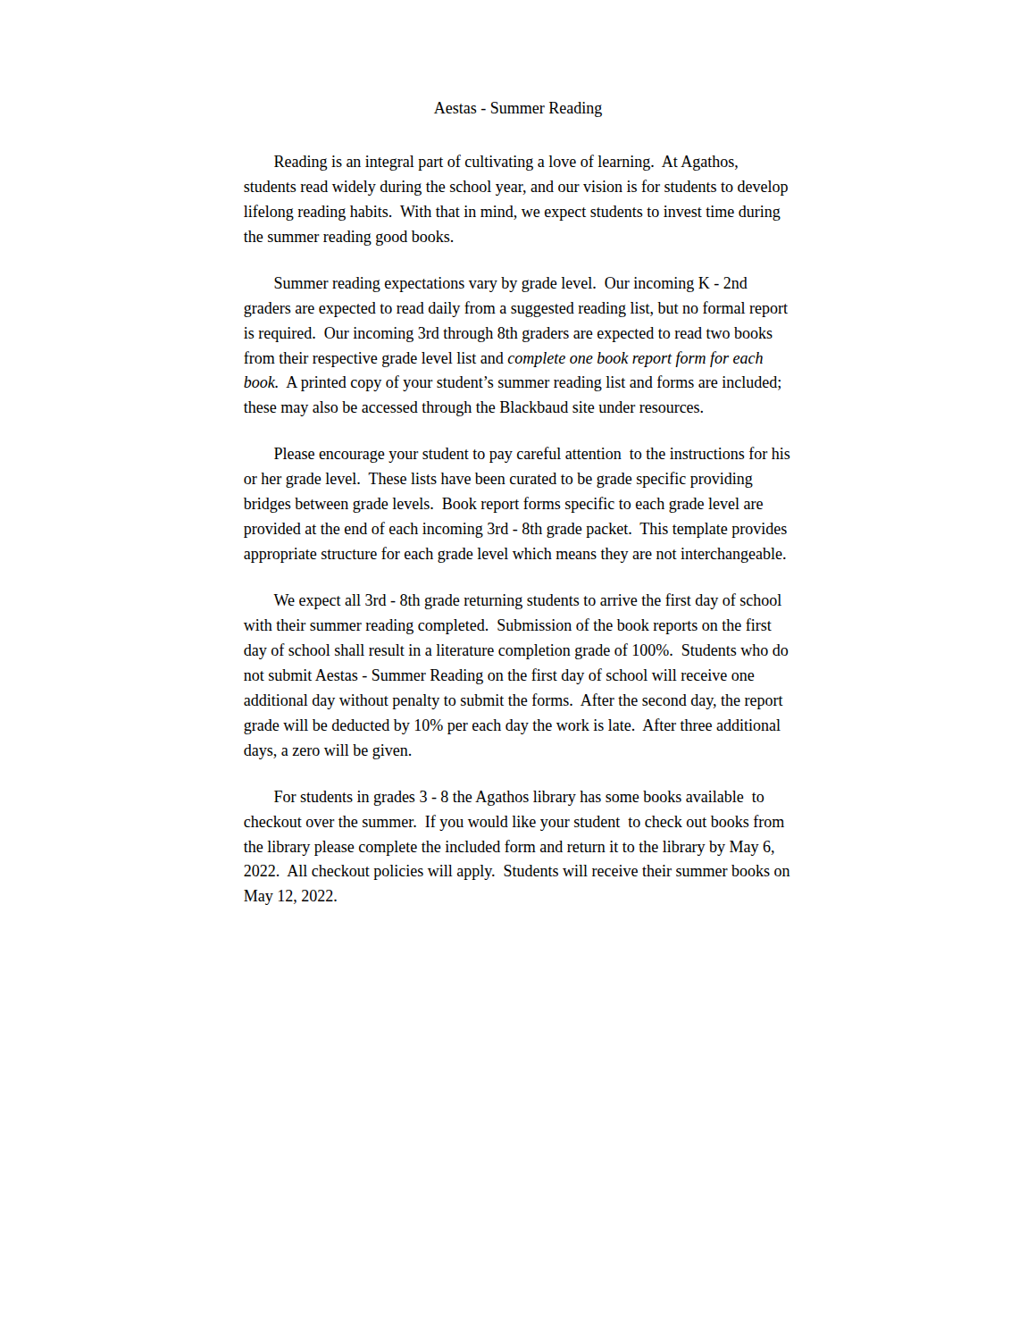Aestas - Summer Reading
Reading is an integral part of cultivating a love of learning. At Agathos, students read widely during the school year, and our vision is for students to develop lifelong reading habits. With that in mind, we expect students to invest time during the summer reading good books.
Summer reading expectations vary by grade level. Our incoming K - 2nd graders are expected to read daily from a suggested reading list, but no formal report is required. Our incoming 3rd through 8th graders are expected to read two books from their respective grade level list and complete one book report form for each book. A printed copy of your student’s summer reading list and forms are included; these may also be accessed through the Blackbaud site under resources.
Please encourage your student to pay careful attention to the instructions for his or her grade level. These lists have been curated to be grade specific providing bridges between grade levels. Book report forms specific to each grade level are provided at the end of each incoming 3rd - 8th grade packet. This template provides appropriate structure for each grade level which means they are not interchangeable.
We expect all 3rd - 8th grade returning students to arrive the first day of school with their summer reading completed. Submission of the book reports on the first day of school shall result in a literature completion grade of 100%. Students who do not submit Aestas - Summer Reading on the first day of school will receive one additional day without penalty to submit the forms. After the second day, the report grade will be deducted by 10% per each day the work is late. After three additional days, a zero will be given.
For students in grades 3 - 8 the Agathos library has some books available to checkout over the summer. If you would like your student to check out books from the library please complete the included form and return it to the library by May 6, 2022. All checkout policies will apply. Students will receive their summer books on May 12, 2022.